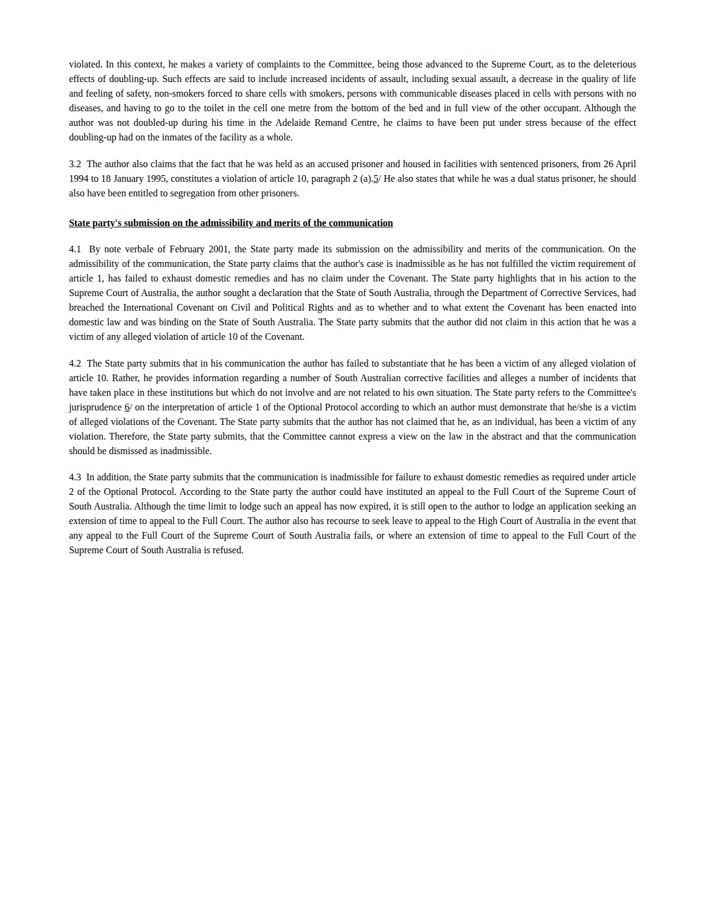violated. In this context, he makes a variety of complaints to the Committee, being those advanced to the Supreme Court, as to the deleterious effects of doubling-up. Such effects are said to include increased incidents of assault, including sexual assault, a decrease in the quality of life and feeling of safety, non-smokers forced to share cells with smokers, persons with communicable diseases placed in cells with persons with no diseases, and having to go to the toilet in the cell one metre from the bottom of the bed and in full view of the other occupant. Although the author was not doubled-up during his time in the Adelaide Remand Centre, he claims to have been put under stress because of the effect doubling-up had on the inmates of the facility as a whole.
3.2 The author also claims that the fact that he was held as an accused prisoner and housed in facilities with sentenced prisoners, from 26 April 1994 to 18 January 1995, constitutes a violation of article 10, paragraph 2 (a).5/ He also states that while he was a dual status prisoner, he should also have been entitled to segregation from other prisoners.
State party's submission on the admissibility and merits of the communication
4.1 By note verbale of February 2001, the State party made its submission on the admissibility and merits of the communication. On the admissibility of the communication, the State party claims that the author's case is inadmissible as he has not fulfilled the victim requirement of article 1, has failed to exhaust domestic remedies and has no claim under the Covenant. The State party highlights that in his action to the Supreme Court of Australia, the author sought a declaration that the State of South Australia, through the Department of Corrective Services, had breached the International Covenant on Civil and Political Rights and as to whether and to what extent the Covenant has been enacted into domestic law and was binding on the State of South Australia. The State party submits that the author did not claim in this action that he was a victim of any alleged violation of article 10 of the Covenant.
4.2 The State party submits that in his communication the author has failed to substantiate that he has been a victim of any alleged violation of article 10. Rather, he provides information regarding a number of South Australian corrective facilities and alleges a number of incidents that have taken place in these institutions but which do not involve and are not related to his own situation. The State party refers to the Committee's jurisprudence 6/ on the interpretation of article 1 of the Optional Protocol according to which an author must demonstrate that he/she is a victim of alleged violations of the Covenant. The State party submits that the author has not claimed that he, as an individual, has been a victim of any violation. Therefore, the State party submits, that the Committee cannot express a view on the law in the abstract and that the communication should be dismissed as inadmissible.
4.3 In addition, the State party submits that the communication is inadmissible for failure to exhaust domestic remedies as required under article 2 of the Optional Protocol. According to the State party the author could have instituted an appeal to the Full Court of the Supreme Court of South Australia. Although the time limit to lodge such an appeal has now expired, it is still open to the author to lodge an application seeking an extension of time to appeal to the Full Court. The author also has recourse to seek leave to appeal to the High Court of Australia in the event that any appeal to the Full Court of the Supreme Court of South Australia fails, or where an extension of time to appeal to the Full Court of the Supreme Court of South Australia is refused.